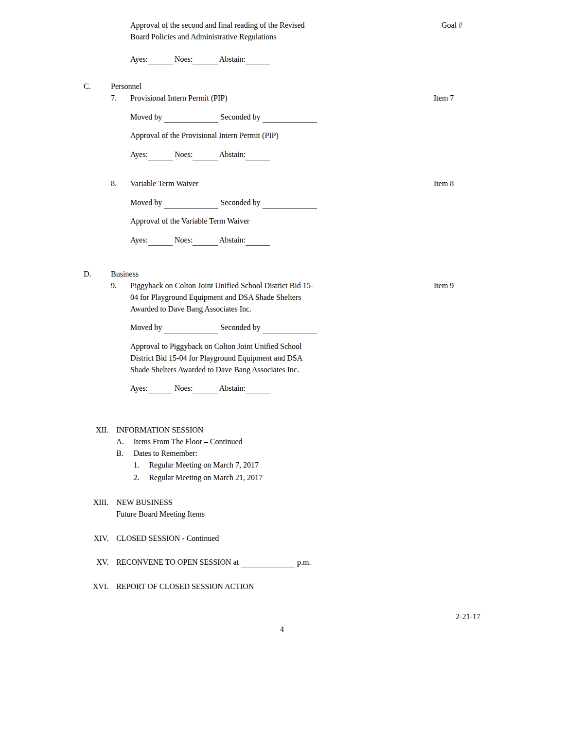Approval of the second and final reading of the Revised
Board Policies and Administrative Regulations
Goal #
Ayes: Noes: Abstain:
C.
Personnel
7.
Provisional Intern Permit (PIP)
Item 7
Moved by Seconded by
Approval of the Provisional Intern Permit (PIP)
Ayes: Noes: Abstain:
8.
Variable Term Waiver
Item 8
Moved by Seconded by
Approval of the Variable Term Waiver
Ayes: Noes: Abstain:
D.
Business
9.
Piggyback on Colton Joint Unified School District Bid 15-
04 for Playground Equipment and DSA Shade Shelters
Awarded to Dave Bang Associates Inc.
Item 9
Moved by Seconded by
Approval to Piggyback on Colton Joint Unified School
District Bid 15-04 for Playground Equipment and DSA
Shade Shelters Awarded to Dave Bang Associates Inc.
Ayes: Noes: Abstain:
XII.
Information Session
A.
Items From The Floor – Continued
B.
Dates to Remember:
1. Regular Meeting on March 7, 2017
2. Regular Meeting on March 21, 2017
XIII.
New Business
Future Board Meeting Items
XIV.
Closed Session - Continued
XV.
Reconvene to Open Session at p.m.
XVI.
Report of Closed Session Action
2-21-17
4